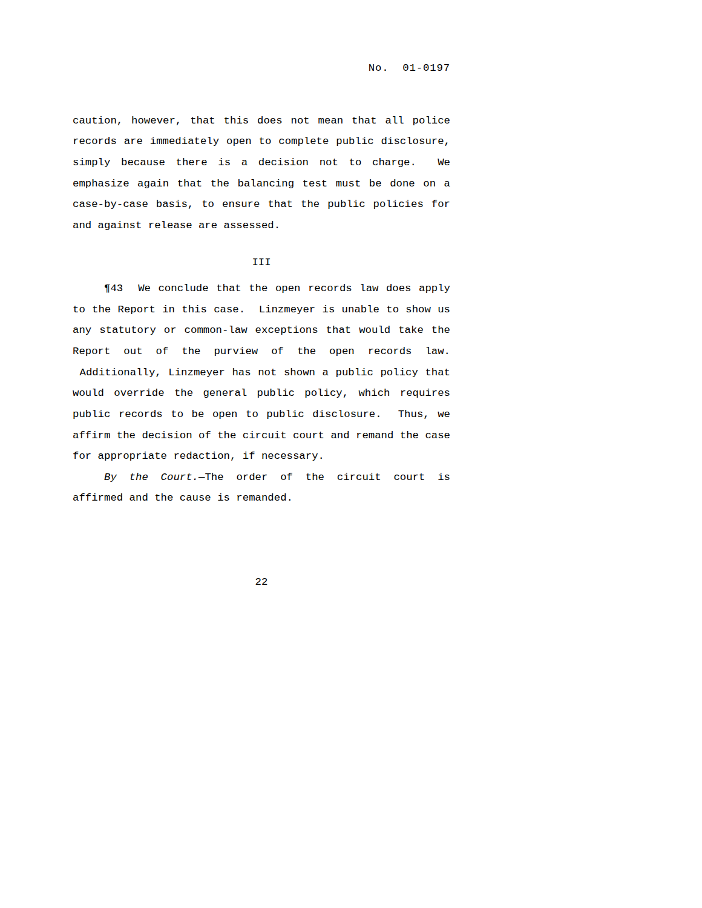No. 01-0197
caution, however, that this does not mean that all police records are immediately open to complete public disclosure, simply because there is a decision not to charge. We emphasize again that the balancing test must be done on a case-by-case basis, to ensure that the public policies for and against release are assessed.
III
¶43 We conclude that the open records law does apply to the Report in this case. Linzmeyer is unable to show us any statutory or common-law exceptions that would take the Report out of the purview of the open records law. Additionally, Linzmeyer has not shown a public policy that would override the general public policy, which requires public records to be open to public disclosure. Thus, we affirm the decision of the circuit court and remand the case for appropriate redaction, if necessary.
By the Court.—The order of the circuit court is affirmed and the cause is remanded.
22